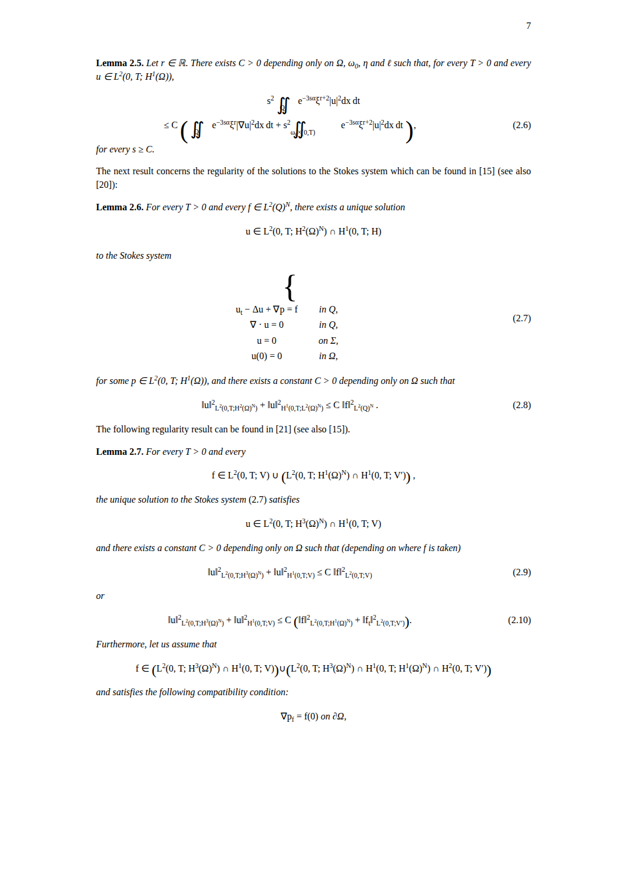7
Lemma 2.5. Let r ∈ ℝ. There exists C > 0 depending only on Ω, ω0, η and ℓ such that, for every T > 0 and every u ∈ L2(0, T; H1(Ω)),
s2 ∬Q e−3sαξr+2|u|2dx dt
≤ C ( ∬Q e−3sαξr|∇u|2dx dt + s2 ∬ω0×(0,T) e−3sαξr+2|u|2dx dt ),
(2.6)
for every s ≥ C.
The next result concerns the regularity of the solutions to the Stokes system which can be found in [15] (see also [20]):
Lemma 2.6. For every T > 0 and every f ∈ L2(Q)N, there exists a unique solution
u ∈ L2(0, T; H2(Ω)N) ∩ H1(0, T; H)
to the Stokes system
{
| u t − Δu + ∇p = f | in Q, |
| ∇ · u = 0 | in Q, |
| u = 0 | on Σ, |
| u(0) = 0 | in Ω, |
(2.7)
for some p ∈ L2(0, T; H1(Ω)), and there exists a constant C > 0 depending only on Ω such that
‖u‖2L2(0,T;H2(Ω)N) + ‖u‖2H1(0,T;L2(Ω)N) ≤ C ‖f‖2L2(Q)N .
(2.8)
The following regularity result can be found in [21] (see also [15]).
Lemma 2.7. For every T > 0 and every
f ∈ L2(0, T; V) ∪ (L2(0, T; H1(Ω)N) ∩ H1(0, T; V′)) ,
the unique solution to the Stokes system (2.7) satisfies
u ∈ L2(0, T; H3(Ω)N) ∩ H1(0, T; V)
and there exists a constant C > 0 depending only on Ω such that (depending on where f is taken)
‖u‖2L2(0,T;H3(Ω)N) + ‖u‖2H1(0,T;V) ≤ C ‖f‖2L2(0,T;V)
(2.9)
or
‖u‖2L2(0,T;H3(Ω)N) + ‖u‖2H1(0,T;V) ≤ C (‖f‖2L2(0,T;H1(Ω)N) + ‖ft‖2L2(0,T;V′)).
(2.10)
Furthermore, let us assume that
f ∈ (L2(0, T; H3(Ω)N) ∩ H1(0, T; V))∪(L2(0, T; H3(Ω)N) ∩ H1(0, T; H1(Ω)N) ∩ H2(0, T; V′))
and satisfies the following compatibility condition:
∇pf = f(0) on ∂Ω,